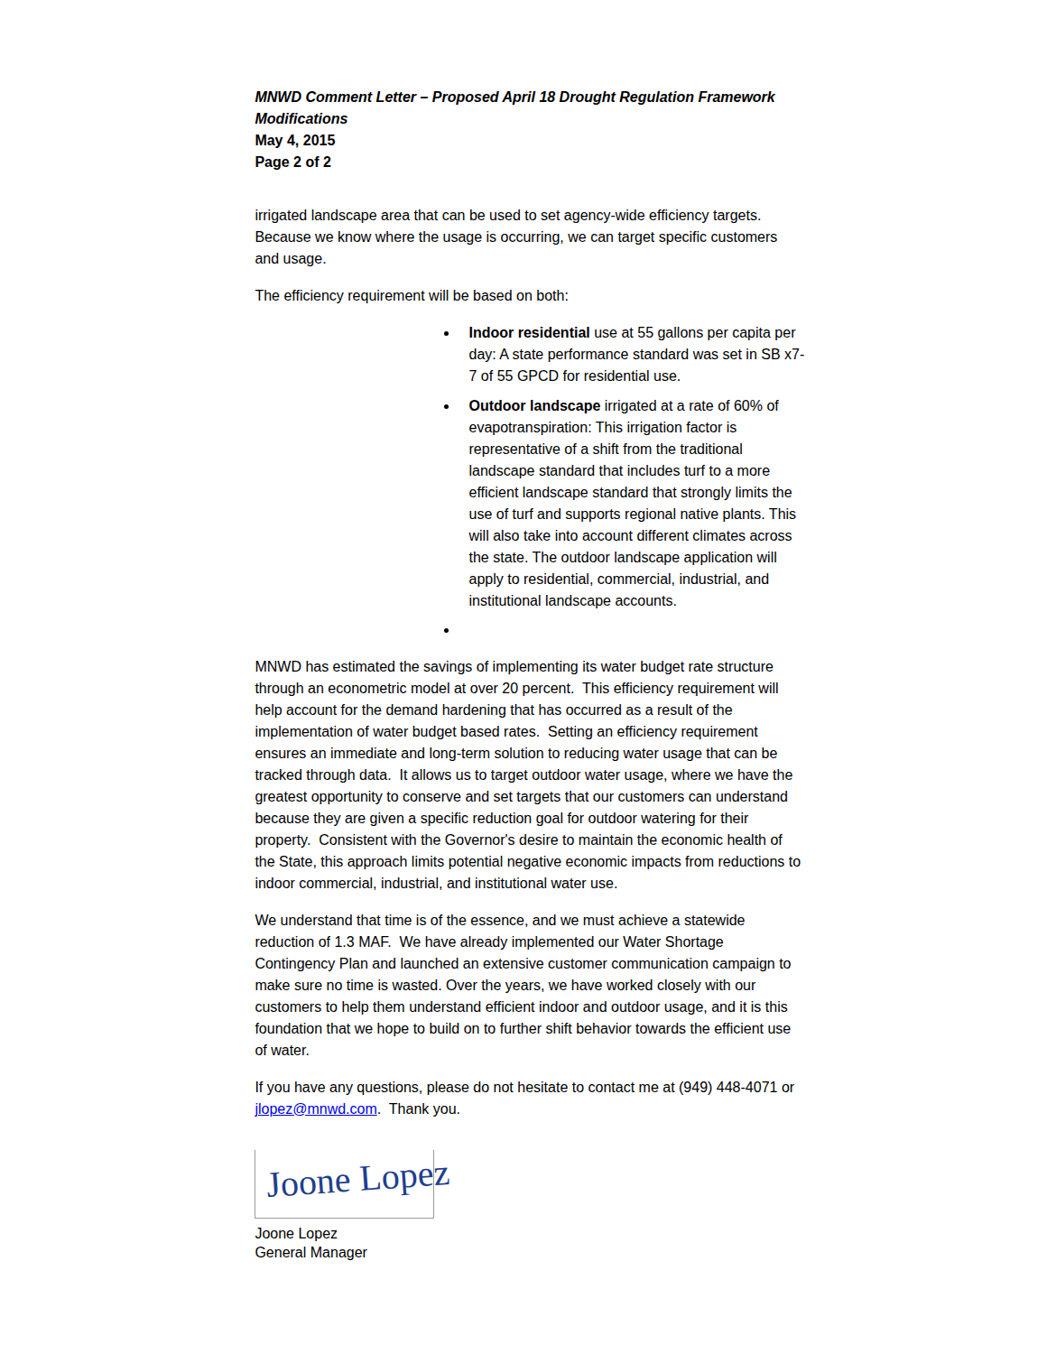MNWD Comment Letter – Proposed April 18 Drought Regulation Framework Modifications
May 4, 2015
Page 2 of 2
irrigated landscape area that can be used to set agency-wide efficiency targets. Because we know where the usage is occurring, we can target specific customers and usage.
The efficiency requirement will be based on both:
Indoor residential use at 55 gallons per capita per day: A state performance standard was set in SB x7-7 of 55 GPCD for residential use.
Outdoor landscape irrigated at a rate of 60% of evapotranspiration: This irrigation factor is representative of a shift from the traditional landscape standard that includes turf to a more efficient landscape standard that strongly limits the use of turf and supports regional native plants. This will also take into account different climates across the state. The outdoor landscape application will apply to residential, commercial, industrial, and institutional landscape accounts.
MNWD has estimated the savings of implementing its water budget rate structure through an econometric model at over 20 percent. This efficiency requirement will help account for the demand hardening that has occurred as a result of the implementation of water budget based rates. Setting an efficiency requirement ensures an immediate and long-term solution to reducing water usage that can be tracked through data. It allows us to target outdoor water usage, where we have the greatest opportunity to conserve and set targets that our customers can understand because they are given a specific reduction goal for outdoor watering for their property. Consistent with the Governor's desire to maintain the economic health of the State, this approach limits potential negative economic impacts from reductions to indoor commercial, industrial, and institutional water use.
We understand that time is of the essence, and we must achieve a statewide reduction of 1.3 MAF. We have already implemented our Water Shortage Contingency Plan and launched an extensive customer communication campaign to make sure no time is wasted. Over the years, we have worked closely with our customers to help them understand efficient indoor and outdoor usage, and it is this foundation that we hope to build on to further shift behavior towards the efficient use of water.
If you have any questions, please do not hesitate to contact me at (949) 448-4071 or jlopez@mnwd.com. Thank you.
Joone Lopez
Joone Lopez
General Manager